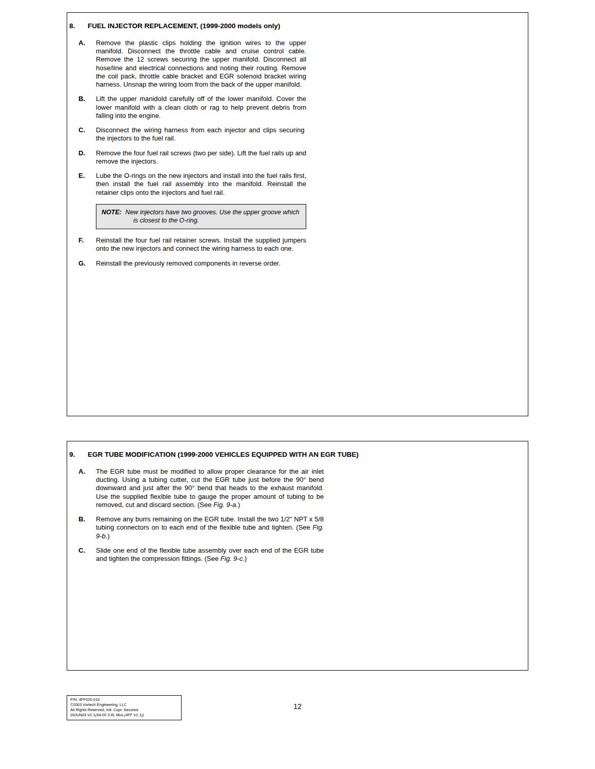8. FUEL INJECTOR REPLACEMENT, (1999-2000 models only)
A. Remove the plastic clips holding the ignition wires to the upper manifold. Disconnect the throttle cable and cruise control cable. Remove the 12 screws securing the upper manifold. Disconnect all hose/line and electrical connections and noting their routing. Remove the coil pack, throttle cable bracket and EGR solenoid bracket wiring harness. Unsnap the wiring loom from the back of the upper manifold.
B. Lift the upper manidold carefully off of the lower manifold. Cover the lower manifold with a clean cloth or rag to help prevent debris from falling into the engine.
C. Disconnect the wiring harness from each injector and clips securing the injectors to the fuel rail.
D. Remove the four fuel rail screws (two per side). Lift the fuel rails up and remove the injectors.
E. Lube the O-rings on the new injectors and install into the fuel rails first, then install the fuel rail assembly into the manifold. Reinstall the retainer clips onto the injectors and fuel rail.
NOTE: New injectors have two grooves. Use the upper groove which is closest to the O-ring.
F. Reinstall the four fuel rail retainer screws. Install the supplied jumpers onto the new injectors and connect the wiring harness to each one.
G. Reinstall the previously removed components in reverse order.
9. EGR TUBE MODIFICATION (1999-2000 VEHICLES EQUIPPED WITH AN EGR TUBE)
A. The EGR tube must be modified to allow proper clearance for the air inlet ducting. Using a tubing cutter, cut the EGR tube just before the 90° bend downward and just after the 90° bend that heads to the exhaust manifold. Use the supplied flexible tube to gauge the proper amount of tubing to be removed, cut and discard section. (See Fig. 9-a.)
B. Remove any burrs remaining on the EGR tube. Install the two 1/2" NPT x 5/8 tubing connectors on to each end of the flexible tube and tighten. (See Fig. 9-b.)
C. Slide one end of the flexible tube assembly over each end of the EGR tube and tighten the compression fittings. (See Fig. 9-c.)
P/N: 4FF020-010
©2003 Vortech Engineering, LLC
All Rights Reserved, Intl. Copr. Secured
09JUN03 V2.1(94-00 3.8L Mus.(4FF V2.1))
12